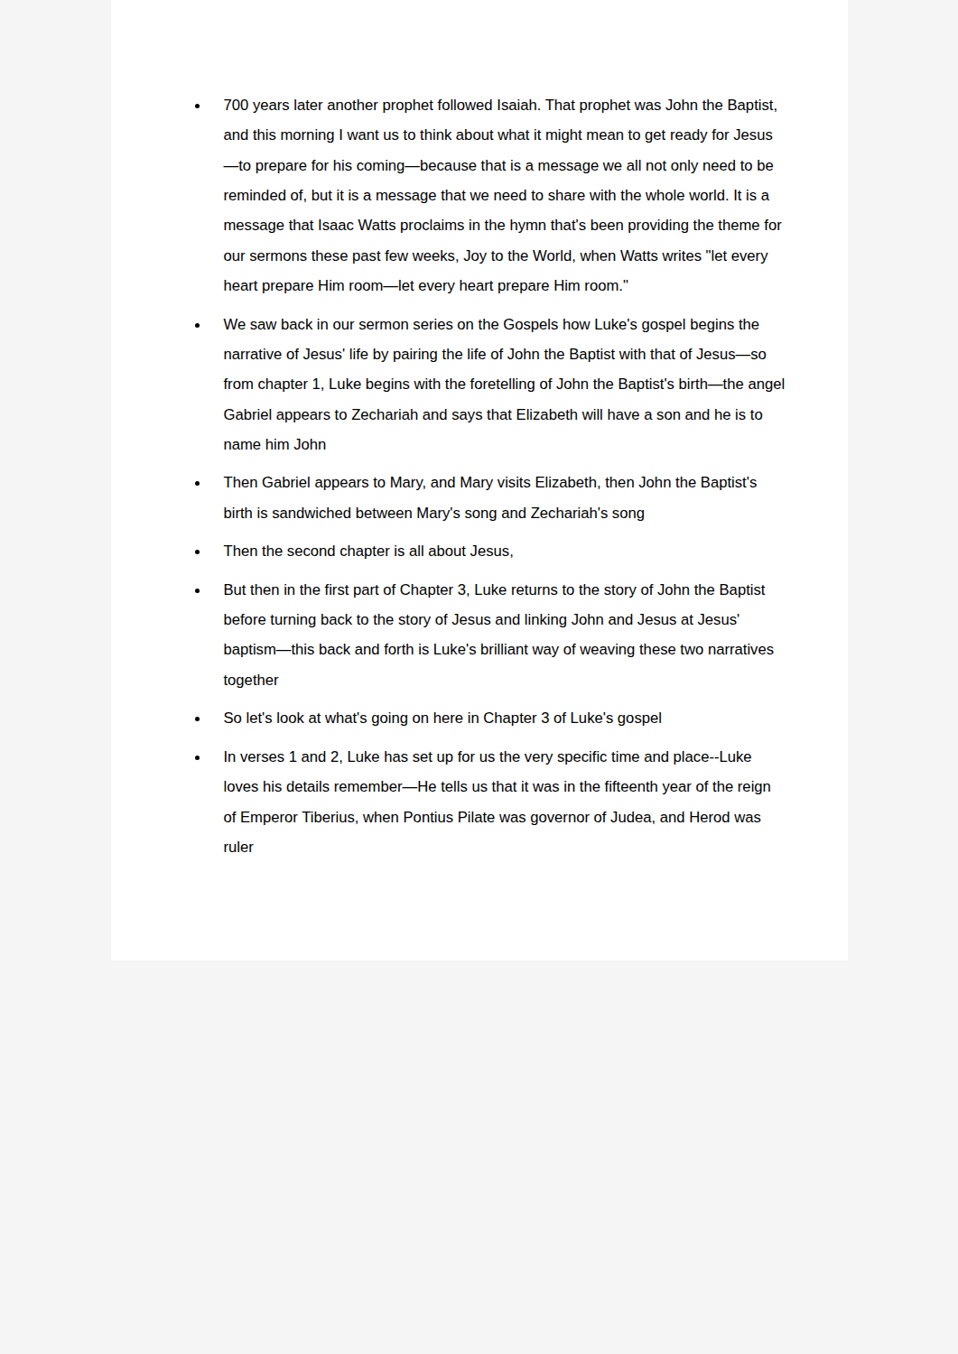700 years later another prophet followed Isaiah. That prophet was John the Baptist, and this morning I want us to think about what it might mean to get ready for Jesus—to prepare for his coming—because that is a message we all not only need to be reminded of, but it is a message that we need to share with the whole world. It is a message that Isaac Watts proclaims in the hymn that's been providing the theme for our sermons these past few weeks, Joy to the World, when Watts writes "let every heart prepare Him room—let every heart prepare Him room."
We saw back in our sermon series on the Gospels how Luke's gospel begins the narrative of Jesus' life by pairing the life of John the Baptist with that of Jesus—so from chapter 1, Luke begins with the foretelling of John the Baptist's birth—the angel Gabriel appears to Zechariah and says that Elizabeth will have a son and he is to name him John
Then Gabriel appears to Mary, and Mary visits Elizabeth, then John the Baptist's birth is sandwiched between Mary's song and Zechariah's song
Then the second chapter is all about Jesus,
But then in the first part of Chapter 3, Luke returns to the story of John the Baptist before turning back to the story of Jesus and linking John and Jesus at Jesus' baptism—this back and forth is Luke's brilliant way of weaving these two narratives together
So let's look at what's going on here in Chapter 3 of Luke's gospel
In verses 1 and 2, Luke has set up for us the very specific time and place--Luke loves his details remember—He tells us that it was in the fifteenth year of the reign of Emperor Tiberius, when Pontius Pilate was governor of Judea, and Herod was ruler